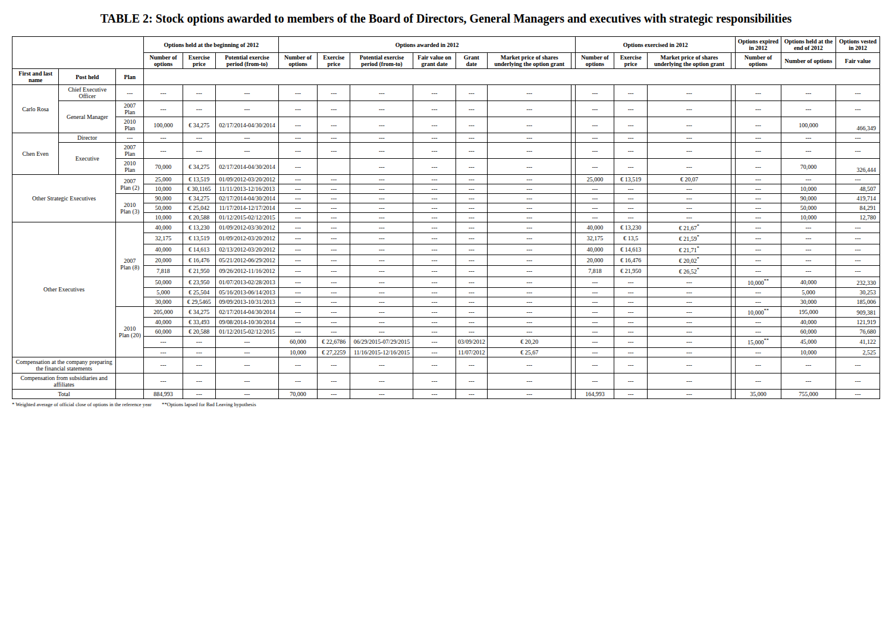TABLE 2: Stock options awarded to members of the Board of Directors, General Managers and executives with strategic responsibilities
| | Options held at the beginning of 2012 | Options awarded in 2012 | Options exercised in 2012 | Options expired in 2012 | Options held at the end of 2012 | Options vested in 2012 |
| --- | --- | --- | --- | --- | --- | --- |
| Number of options | Exercise price | Potential exercise period (from-to) | Number of options | Exercise price | Potential exercise period (from-to) | Fair value on grant date | Grant date | Market price of shares underlying the option grant | | Number of options | Exercise price | Market price of shares underlying the option grant | | Number of options | Number of options | Fair value |
| First and last name | Post held | Plan | |
| Carlo Rosa | Chief Executive Officer | --- | --- | --- | --- | --- | --- | --- | --- | --- | --- | | --- | --- | --- | | --- | --- | --- |
| General Manager | 2007 Plan | --- | --- | --- | --- | --- | --- | --- | --- | --- | | --- | --- | --- | | --- | --- | --- |
| 2010 Plan | 100,000 | € 34,275 | 02/17/2014-04/30/2014 | --- | --- | --- | --- | --- | --- | | --- | --- | --- | | --- | 100,000 | 466,349 |
| Chen Even | Director | --- | --- | --- | --- | --- | --- | --- | --- | --- | --- | | --- | --- | --- | | --- | --- | --- |
| Executive | 2007 Plan | --- | --- | --- | --- | --- | --- | --- | --- | --- | | --- | --- | --- | | --- | --- | --- |
| 2010 Plan | 70,000 | € 34,275 | 02/17/2014-04/30/2014 | --- | | --- | --- | --- | --- | | --- | --- | --- | | --- | 70,000 | 326,444 |
| Other Strategic Executives | 2007 Plan (2) | 25,000 | € 13,519 | 01/09/2012-03/20/2012 | --- | --- | --- | --- | --- | --- | | 25,000 | € 13,519 | € 20,07 | | --- | --- | --- |
| 10,000 | € 30,1165 | 11/11/2013-12/16/2013 | --- | --- | --- | --- | --- | --- | | --- | --- | --- | | --- | 10,000 | 48,507 |
| 2010 Plan (3) | 90,000 | € 34,275 | 02/17/2014-04/30/2014 | --- | --- | --- | --- | --- | --- | | --- | --- | --- | | --- | 90,000 | 419,714 |
| 50,000 | € 25,042 | 11/17/2014-12/17/2014 | --- | --- | --- | --- | --- | --- | | --- | --- | --- | | --- | 50,000 | 84,291 |
| 10,000 | € 20,588 | 01/12/2015-02/12/2015 | --- | --- | --- | --- | --- | --- | | --- | --- | --- | | --- | 10,000 | 12,780 |
| Other Executives | 2007 Plan (8) | 40,000 | € 13,230 | 01/09/2012-03/30/2012 | --- | --- | --- | --- | --- | --- | | 40,000 | € 13,230 | € 21,67 * | | --- | --- | --- |
| 32,175 | € 13,519 | 01/09/2012-03/20/2012 | --- | --- | --- | --- | --- | --- | | 32,175 | € 13,5 | € 21,59 * | | --- | --- | --- |
| 40,000 | € 14,613 | 02/13/2012-03/20/2012 | --- | --- | --- | --- | --- | --- | | 40,000 | € 14,613 | € 21,71 * | | --- | --- | --- |
| 20,000 | € 16,476 | 05/21/2012-06/29/2012 | --- | --- | --- | --- | --- | --- | | 20,000 | € 16,476 | € 20,02 * | | --- | --- | --- |
| 7,818 | € 21,950 | 09/26/2012-11/16/2012 | --- | --- | --- | --- | --- | --- | | 7,818 | € 21,950 | € 26,52 * | | --- | --- | --- |
| 50,000 | € 23,950 | 01/07/2013-02/28/2013 | --- | --- | --- | --- | --- | --- | | --- | --- | --- | | 10,000 ** | 40,000 | 232,330 |
| 5,000 | € 25,504 | 05/16/2013-06/14/2013 | --- | --- | --- | --- | --- | --- | | --- | --- | --- | | --- | 5,000 | 30,253 |
| 30,000 | € 29,5465 | 09/09/2013-10/31/2013 | --- | --- | --- | --- | --- | --- | | --- | --- | --- | | --- | 30,000 | 185,006 |
| 2010 Plan (20) | 205,000 | € 34,275 | 02/17/2014-04/30/2014 | --- | --- | --- | --- | --- | --- | | --- | --- | --- | | 10,000 ** | 195,000 | 909,381 |
| 40,000 | € 33,493 | 09/08/2014-10/30/2014 | --- | --- | --- | --- | --- | --- | | --- | --- | --- | | --- | 40,000 | 121,919 |
| 60,000 | € 20,588 | 01/12/2015-02/12/2015 | --- | --- | --- | --- | --- | --- | | --- | --- | --- | | --- | 60,000 | 76,680 |
| --- | --- | --- | 60,000 | € 22,6786 | 06/29/2015-07/29/2015 | --- | 03/09/2012 | € 20,20 | | --- | --- | --- | | 15,000 ** | 45,000 | 41,122 |
| --- | --- | --- | 10,000 | € 27,2259 | 11/16/2015-12/16/2015 | --- | 11/07/2012 | € 25,67 | | --- | --- | --- | | --- | 10,000 | 2,525 |
| Compensation at the company preparing the financial statements | | --- | --- | --- | --- | --- | --- | --- | --- | --- | | --- | --- | --- | | --- | --- | --- |
| Compensation from subsidiaries and affiliates | | --- | --- | --- | --- | --- | --- | --- | --- | --- | | --- | --- | --- | | --- | --- | --- |
| Total | | 884,993 | --- | --- | 70,000 | --- | --- | --- | --- | --- | | 164,993 | --- | --- | | 35,000 | 755,000 | --- |
* Weighted average of official close of options in the reference year **Options lapsed for Bad Leaving hypothesis